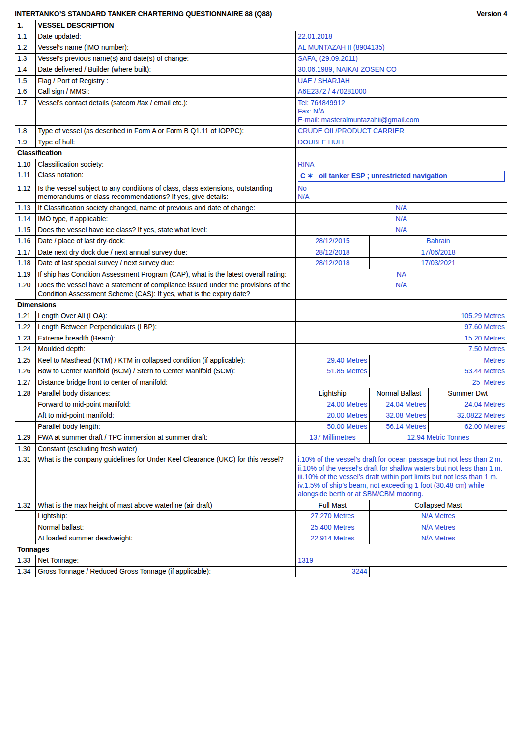INTERTANKO’S STANDARD TANKER CHARTERING QUESTIONNAIRE 88 (Q88)
Version 4
| 1. | VESSEL DESCRIPTION |
| 1.1 | Date updated: | 22.01.2018 |
| 1.2 | Vessel’s name (IMO number): | AL MUNTAZAH II (8904135) |
| 1.3 | Vessel’s previous name(s) and date(s) of change: | SAFA, (29.09.2011) |
| 1.4 | Date delivered / Builder (where built): | 30.06.1989, NAIKAI ZOSEN CO |
| 1.5 | Flag / Port of Registry : | UAE / SHARJAH |
| 1.6 | Call sign / MMSI: | A6E2372 / 470281000 |
| 1.7 | Vessel’s contact details (satcom /fax / email etc.): | Tel: 764849912 Fax: N/A E-mail: masteralmuntazahii@gmail.com |
| 1.8 | Type of vessel (as described in Form A or Form B Q1.11 of IOPPC): | CRUDE OIL/PRODUCT CARRIER |
| 1.9 | Type of hull: | DOUBLE HULL |
| Classification | |
| 1.10 | Classification society: | RINA |
| 1.11 | Class notation: | C ✶ oil tanker ESP ; unrestricted navigation |
| 1.12 | Is the vessel subject to any conditions of class, class extensions, outstanding memorandums or class recommendations? If yes, give details: | No N/A |
| 1.13 | If Classification society changed, name of previous and date of change: | N/A |
| 1.14 | IMO type, if applicable: | N/A |
| 1.15 | Does the vessel have ice class? If yes, state what level: | N/A |
| 1.16 | Date / place of last dry-dock: | 28/12/2015 | Bahrain |
| 1.17 | Date next dry dock due / next annual survey due: | 28/12/2018 | 17/06/2018 |
| 1.18 | Date of last special survey / next survey due: | 28/12/2018 | 17/03/2021 |
| 1.19 | If ship has Condition Assessment Program (CAP), what is the latest overall rating: | NA |
| 1.20 | Does the vessel have a statement of compliance issued under the provisions of the Condition Assessment Scheme (CAS): If yes, what is the expiry date? | N/A |
| Dimensions | |
| 1.21 | Length Over All (LOA): | 105.29 Metres |
| 1.22 | Length Between Perpendiculars (LBP): | 97.60 Metres |
| 1.23 | Extreme breadth (Beam): | 15.20 Metres |
| 1.24 | Moulded depth: | 7.50 Metres |
| 1.25 | Keel to Masthead (KTM) / KTM in collapsed condition (if applicable): | 29.40 Metres | Metres |
| 1.26 | Bow to Center Manifold (BCM) / Stern to Center Manifold (SCM): | 51.85 Metres | 53.44 Metres |
| 1.27 | Distance bridge front to center of manifold: | 25 Metres |
| 1.28 | Parallel body distances: | Lightship | Normal Ballast | Summer Dwt |
| | Forward to mid-point manifold: | 24.00 Metres | 24.04 Metres | 24.04 Metres |
| | Aft to mid-point manifold: | 20.00 Metres | 32.08 Metres | 32.0822 Metres |
| | Parallel body length: | 50.00 Metres | 56.14 Metres | 62.00 Metres |
| 1.29 | FWA at summer draft / TPC immersion at summer draft: | 137 Millimetres | 12.94 Metric Tonnes |
| 1.30 | Constant (escluding fresh water) | |
| 1.31 | What is the company guidelines for Under Keel Clearance (UKC) for this vessel? | i.10% of the vessel’s draft for ocean passage but not less than 2 m. ii.10% of the vessel’s draft for shallow waters but not less than 1 m. iii.10% of the vessel’s draft within port limits but not less than 1 m. iv.1.5% of ship’s beam, not exceeding 1 foot (30.48 cm) while alongside berth or at SBM/CBM mooring. |
| 1.32 | What is the max height of mast above waterline (air draft) | Full Mast | Collapsed Mast |
| | Lightship: | 27.270 Metres | N/A Metres |
| | Normal ballast: | 25.400 Metres | N/A Metres |
| | At loaded summer deadweight: | 22.914 Metres | N/A Metres |
| Tonnages | |
| 1.33 | Net Tonnage: | 1319 |
| 1.34 | Gross Tonnage / Reduced Gross Tonnage (if applicable): | 3244 | |